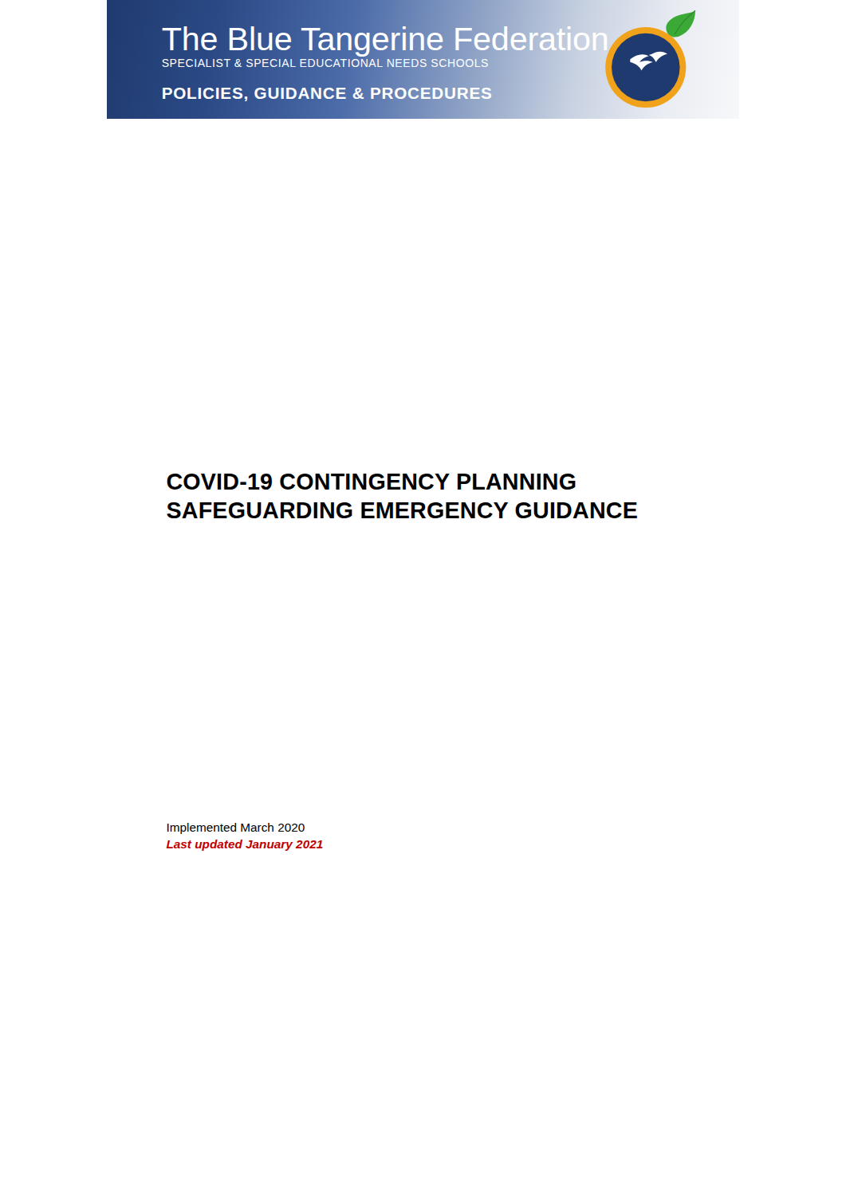The Blue Tangerine Federation
SPECIALIST & SPECIAL EDUCATIONAL NEEDS SCHOOLS
POLICIES, GUIDANCE & PROCEDURES
COVID-19 CONTINGENCY PLANNING SAFEGUARDING EMERGENCY GUIDANCE
Implemented March 2020
Last updated January 2021